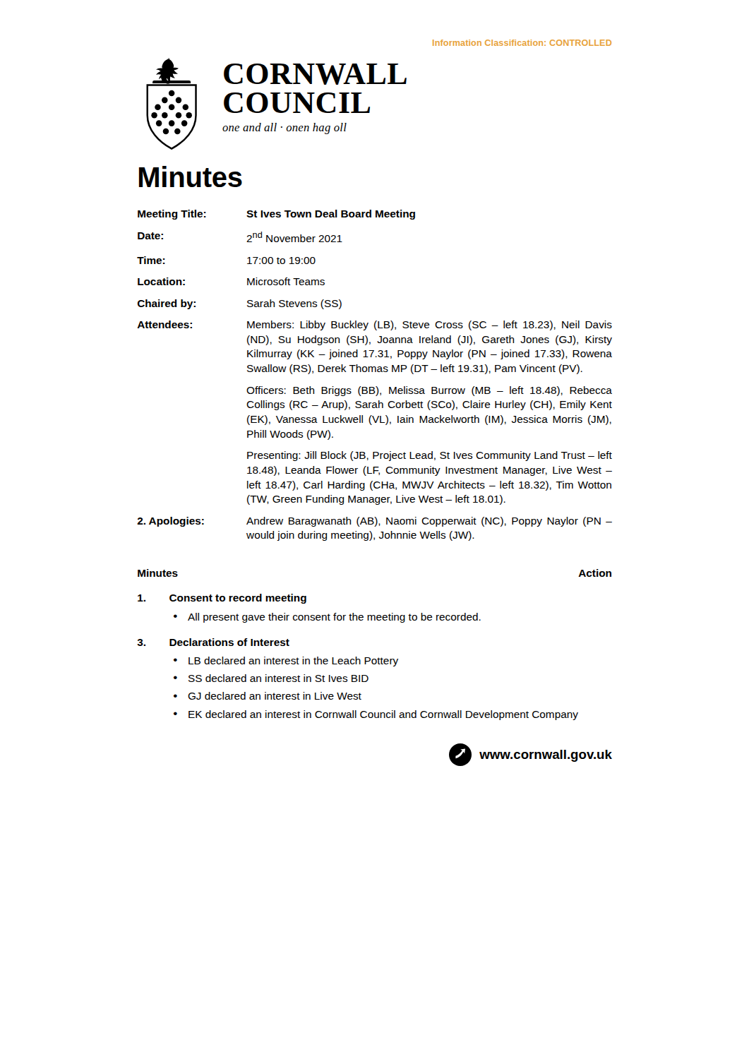Information Classification: CONTROLLED
CORNWALL
COUNCIL
one and all · onen hag oll
Minutes
| Meeting Title: | St Ives Town Deal Board Meeting |
| Date: | 2 nd November 2021 |
| Time: | 17:00 to 19:00 |
| Location: | Microsoft Teams |
| Chaired by: | Sarah Stevens (SS) |
| Attendees: | Members: Libby Buckley (LB), Steve Cross (SC – left 18.23), Neil Davis (ND), Su Hodgson (SH), Joanna Ireland (JI), Gareth Jones (GJ), Kirsty Kilmurray (KK – joined 17.31, Poppy Naylor (PN – joined 17.33), Rowena Swallow (RS), Derek Thomas MP (DT – left 19.31), Pam Vincent (PV). Officers: Beth Briggs (BB), Melissa Burrow (MB – left 18.48), Rebecca Collings (RC – Arup), Sarah Corbett (SCo), Claire Hurley (CH), Emily Kent (EK), Vanessa Luckwell (VL), Iain Mackelworth (IM), Jessica Morris (JM), Phill Woods (PW). Presenting: Jill Block (JB, Project Lead, St Ives Community Land Trust – left 18.48), Leanda Flower (LF, Community Investment Manager, Live West – left 18.47), Carl Harding (CHa, MWJV Architects – left 18.32), Tim Wotton (TW, Green Funding Manager, Live West – left 18.01). |
| 2. Apologies: | Andrew Baragwanath (AB), Naomi Copperwait (NC), Poppy Naylor (PN – would join during meeting), Johnnie Wells (JW). |
Minutes Action
1. Consent to record meeting
All present gave their consent for the meeting to be recorded.
3. Declarations of Interest
LB declared an interest in the Leach Pottery
SS declared an interest in St Ives BID
GJ declared an interest in Live West
EK declared an interest in Cornwall Council and Cornwall Development Company
www.cornwall.gov.uk